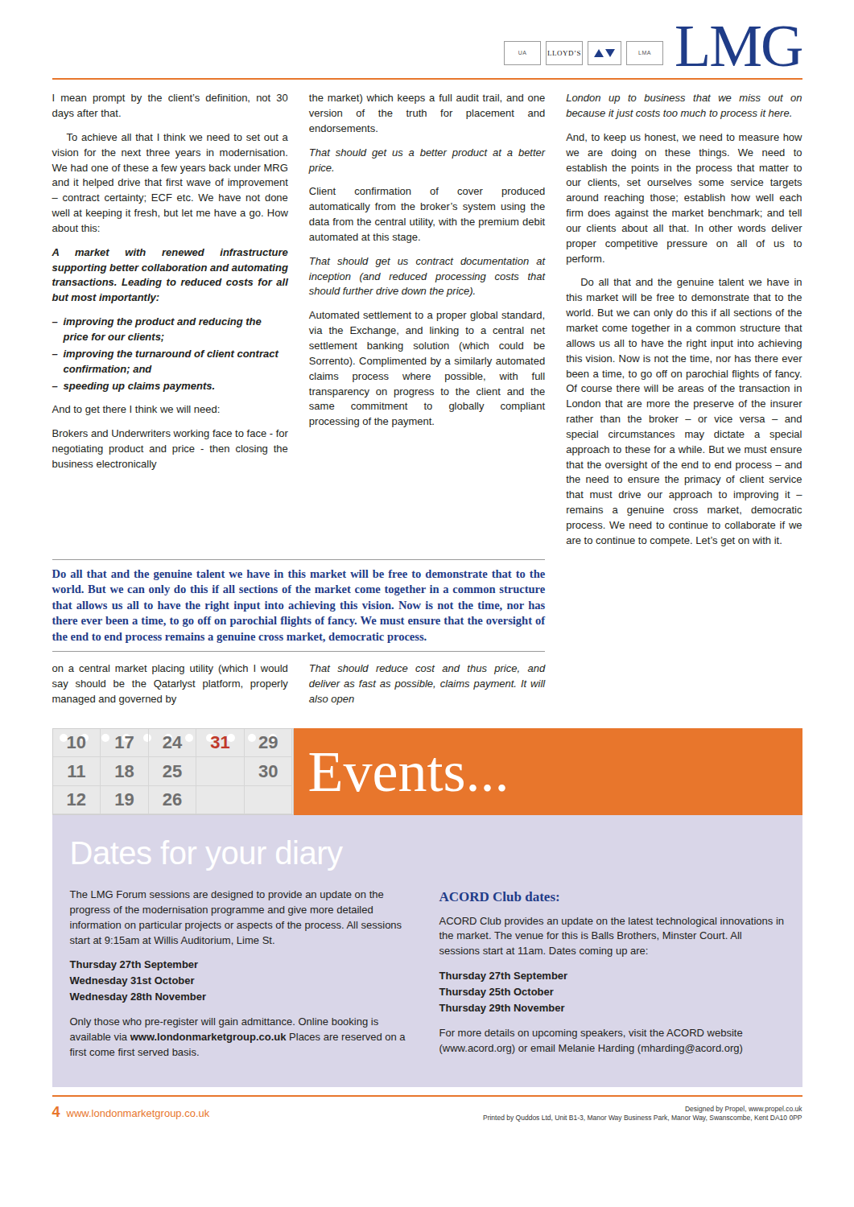UA
LLOYD’S
LMA
LMG
I mean prompt by the client’s definition, not 30 days after that.
To achieve all that I think we need to set out a vision for the next three years in modernisation. We had one of these a few years back under MRG and it helped drive that first wave of improvement – contract certainty; ECF etc. We have not done well at keeping it fresh, but let me have a go. How about this:
A market with renewed infrastructure supporting better collaboration and automating transactions. Leading to reduced costs for all but most importantly:
improving the product and reducing the price for our clients;
improving the turnaround of client contract confirmation; and
speeding up claims payments.
And to get there I think we will need:
Brokers and Underwriters working face to face - for negotiating product and price - then closing the business electronically
the market) which keeps a full audit trail, and one version of the truth for placement and endorsements.
That should get us a better product at a better price.
Client confirmation of cover produced automatically from the broker’s system using the data from the central utility, with the premium debit automated at this stage.
That should get us contract documentation at inception (and reduced processing costs that should further drive down the price).
Automated settlement to a proper global standard, via the Exchange, and linking to a central net settlement banking solution (which could be Sorrento). Complimented by a similarly automated claims process where possible, with full transparency on progress to the client and the same commitment to globally compliant processing of the payment.
London up to business that we miss out on because it just costs too much to process it here.
And, to keep us honest, we need to measure how we are doing on these things. We need to establish the points in the process that matter to our clients, set ourselves some service targets around reaching those; establish how well each firm does against the market benchmark; and tell our clients about all that. In other words deliver proper competitive pressure on all of us to perform.
Do all that and the genuine talent we have in this market will be free to demonstrate that to the world. But we can only do this if all sections of the market come together in a common structure that allows us all to have the right input into achieving this vision. Now is not the time, nor has there ever been a time, to go off on parochial flights of fancy. Of course there will be areas of the transaction in London that are more the preserve of the insurer rather than the broker – or vice versa – and special circumstances may dictate a special approach to these for a while. But we must ensure that the oversight of the end to end process – and the need to ensure the primacy of client service that must drive our approach to improving it – remains a genuine cross market, democratic process. We need to continue to collaborate if we are to continue to compete. Let’s get on with it.
Do all that and the genuine talent we have in this market will be free to demonstrate that to the world. But we can only do this if all sections of the market come together in a common structure that allows us all to have the right input into achieving this vision. Now is not the time, nor has there ever been a time, to go off on parochial flights of fancy. We must ensure that the oversight of the end to end process remains a genuine cross market, democratic process.
on a central market placing utility (which I would say should be the Qatarlyst platform, properly managed and governed by
That should reduce cost and thus price, and deliver as fast as possible, claims payment. It will also open
1017243129 111825 30 121926
Events...
Dates for your diary
The LMG Forum sessions are designed to provide an update on the progress of the modernisation programme and give more detailed information on particular projects or aspects of the process. All sessions start at 9:15am at Willis Auditorium, Lime St.
Thursday 27th September
Wednesday 31st October
Wednesday 28th November
Only those who pre-register will gain admittance. Online booking is available via www.londonmarketgroup.co.uk Places are reserved on a first come first served basis.
ACORD Club dates:
ACORD Club provides an update on the latest technological innovations in the market. The venue for this is Balls Brothers, Minster Court. All sessions start at 11am. Dates coming up are:
Thursday 27th September
Thursday 25th October
Thursday 29th November
For more details on upcoming speakers, visit the ACORD website (www.acord.org) or email Melanie Harding (mharding@acord.org)
4 www.londonmarketgroup.co.uk
Designed by Propel, www.propel.co.uk
Printed by Quddos Ltd, Unit B1-3, Manor Way Business Park, Manor Way, Swanscombe, Kent DA10 0PP